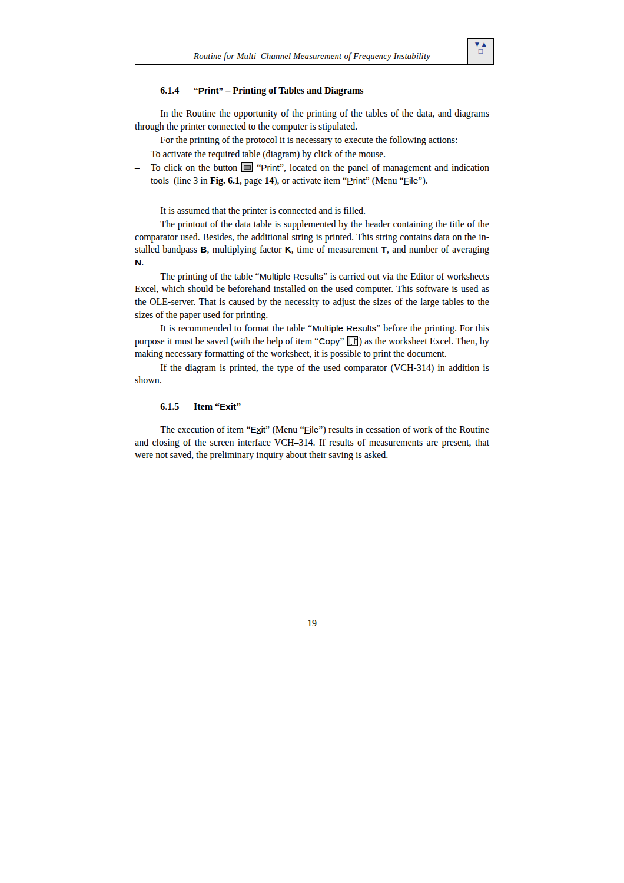Routine for Multi–Channel Measurement of Frequency Instability
▼▲ □
6.1.4 “Print” – Printing of Tables and Diagrams
In the Routine the opportunity of the printing of the tables of the data, and diagrams through the printer connected to the computer is stipulated.
For the printing of the protocol it is necessary to execute the following actions:
To activate the required table (diagram) by click of the mouse.
To click on the button “Print”, located on the panel of management and indication tools (line 3 in Fig. 6.1, page 14), or activate item “Print” (Menu “File”).
It is assumed that the printer is connected and is filled.
The printout of the data table is supplemented by the header containing the title of the comparator used. Besides, the additional string is printed. This string contains data on the installed bandpass B, multiplying factor K, time of measurement T, and number of averaging N.
The printing of the table “Multiple Results” is carried out via the Editor of worksheets Excel, which should be beforehand installed on the used computer. This software is used as the OLE-server. That is caused by the necessity to adjust the sizes of the large tables to the sizes of the paper used for printing.
It is recommended to format the table “Multiple Results” before the printing. For this purpose it must be saved (with the help of item “Copy” ) as the worksheet Excel. Then, by making necessary formatting of the worksheet, it is possible to print the document.
If the diagram is printed, the type of the used comparator (VCH-314) in addition is shown.
6.1.5 Item “Exit”
The execution of item “Exit” (Menu “File”) results in cessation of work of the Routine and closing of the screen interface VCH–314. If results of measurements are present, that were not saved, the preliminary inquiry about their saving is asked.
19